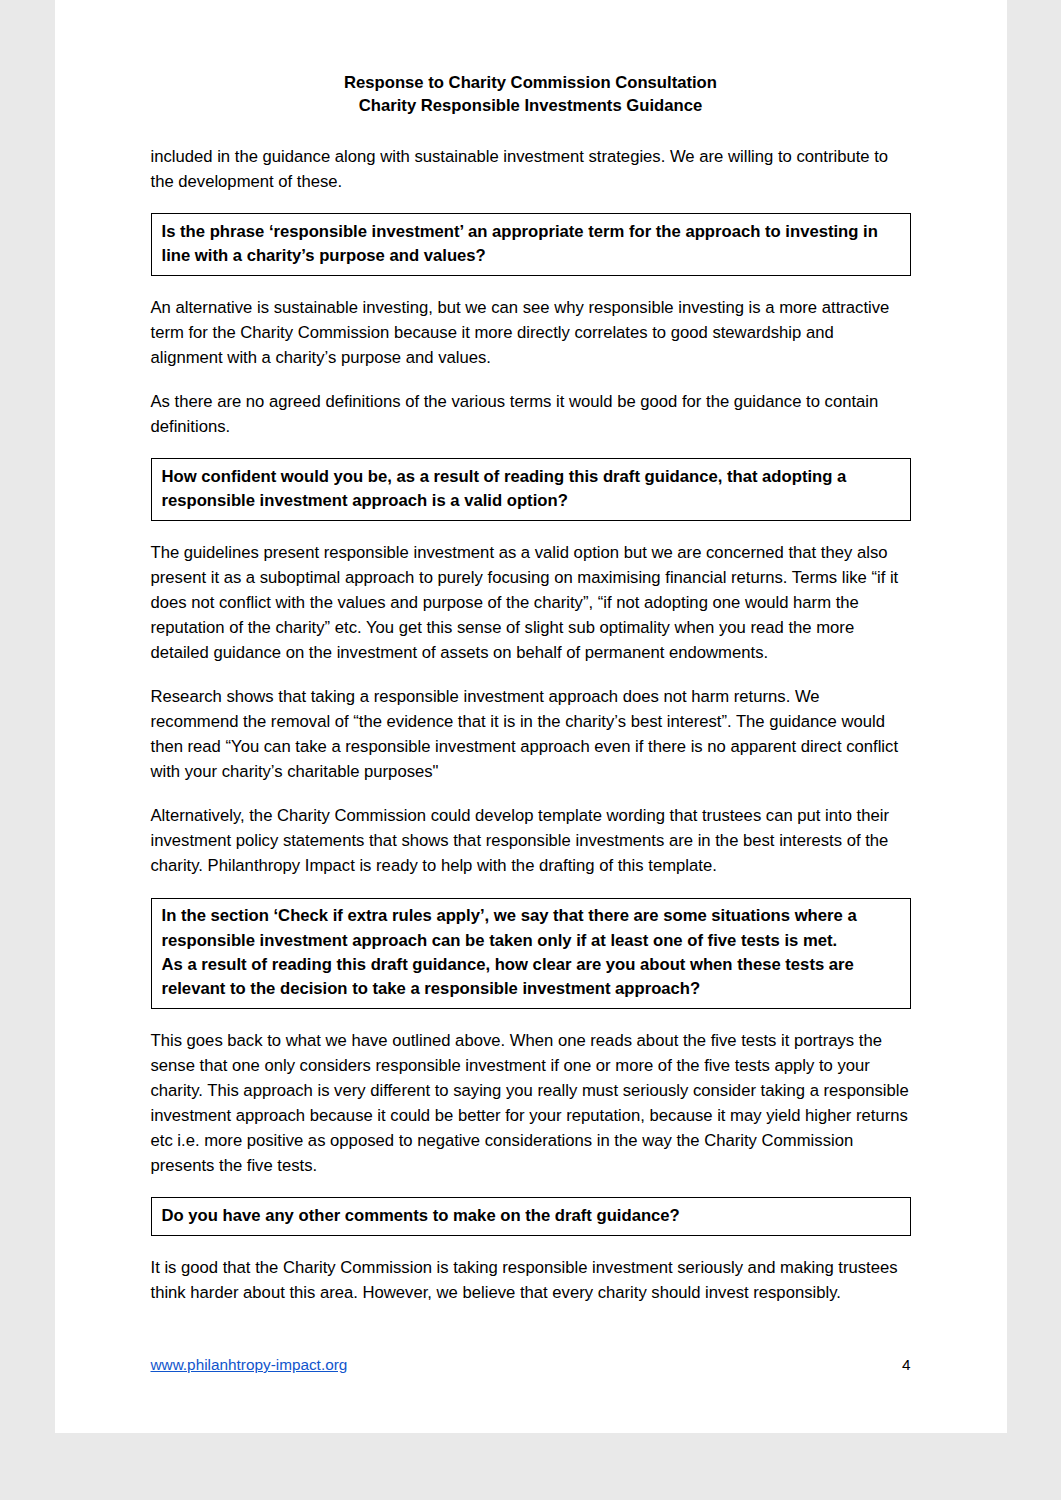Response to Charity Commission Consultation Charity Responsible Investments Guidance
included in the guidance along with sustainable investment strategies. We are willing to contribute to the development of these.
Is the phrase ‘responsible investment’ an appropriate term for the approach to investing in line with a charity’s purpose and values?
An alternative is sustainable investing, but we can see why responsible investing is a more attractive term for the Charity Commission because it more directly correlates to good stewardship and alignment with a charity’s purpose and values.
As there are no agreed definitions of the various terms it would be good for the guidance to contain definitions.
How confident would you be, as a result of reading this draft guidance, that adopting a responsible investment approach is a valid option?
The guidelines present responsible investment as a valid option but we are concerned that they also present it as a suboptimal approach to purely focusing on maximising financial returns. Terms like “if it does not conflict with the values and purpose of the charity”, “if not adopting one would harm the reputation of the charity” etc. You get this sense of slight sub optimality when you read the more detailed guidance on the investment of assets on behalf of permanent endowments.
Research shows that taking a responsible investment approach does not harm returns. We recommend the removal of “the evidence that it is in the charity’s best interest”. The guidance would then read “You can take a responsible investment approach even if there is no apparent direct conflict with your charity’s charitable purposes"
Alternatively, the Charity Commission could develop template wording that trustees can put into their investment policy statements that shows that responsible investments are in the best interests of the charity. Philanthropy Impact is ready to help with the drafting of this template.
In the section ‘Check if extra rules apply’, we say that there are some situations where a responsible investment approach can be taken only if at least one of five tests is met.
As a result of reading this draft guidance, how clear are you about when these tests are relevant to the decision to take a responsible investment approach?
This goes back to what we have outlined above. When one reads about the five tests it portrays the sense that one only considers responsible investment if one or more of the five tests apply to your charity. This approach is very different to saying you really must seriously consider taking a responsible investment approach because it could be better for your reputation, because it may yield higher returns etc i.e. more positive as opposed to negative considerations in the way the Charity Commission presents the five tests.
Do you have any other comments to make on the draft guidance?
It is good that the Charity Commission is taking responsible investment seriously and making trustees think harder about this area. However, we believe that every charity should invest responsibly.
www.philanhtropy-impact.org 4